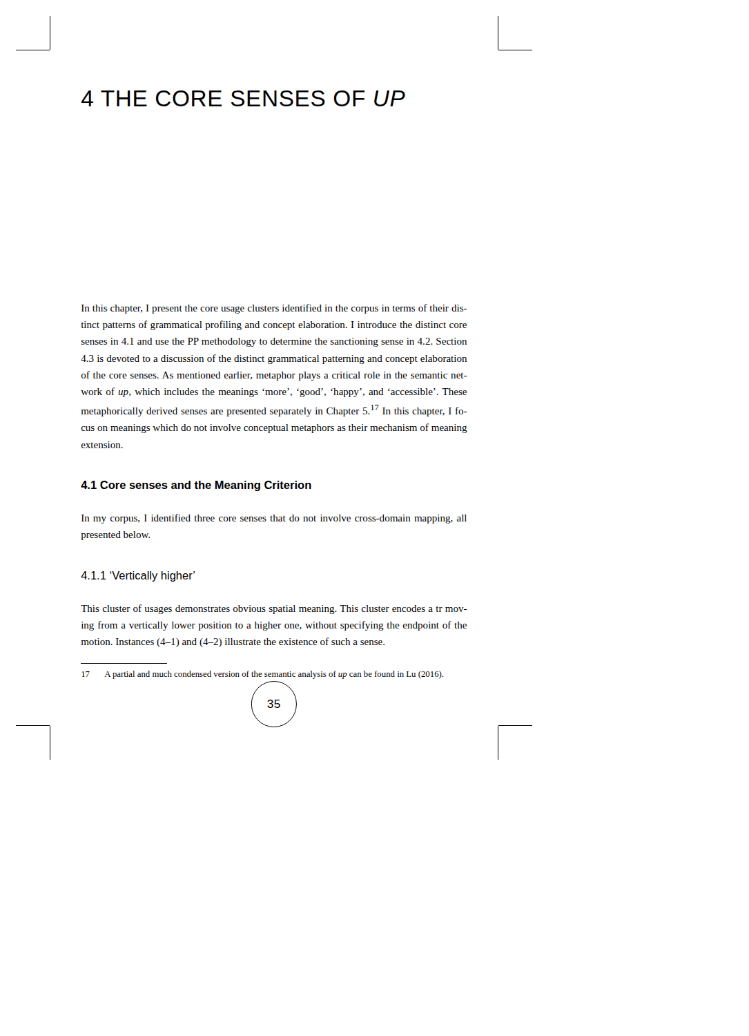4 THE CORE SENSES OF UP
In this chapter, I present the core usage clusters identified in the corpus in terms of their distinct patterns of grammatical profiling and concept elaboration. I introduce the distinct core senses in 4.1 and use the PP methodology to determine the sanctioning sense in 4.2. Section 4.3 is devoted to a discussion of the distinct grammatical patterning and concept elaboration of the core senses. As mentioned earlier, metaphor plays a critical role in the semantic network of up, which includes the meanings ‘more’, ‘good’, ‘happy’, and ‘accessible’. These metaphorically derived senses are presented separately in Chapter 5.17 In this chapter, I focus on meanings which do not involve conceptual metaphors as their mechanism of meaning extension.
4.1 Core senses and the Meaning Criterion
In my corpus, I identified three core senses that do not involve cross-domain mapping, all presented below.
4.1.1 ‘Vertically higher’
This cluster of usages demonstrates obvious spatial meaning. This cluster encodes a tr moving from a vertically lower position to a higher one, without specifying the endpoint of the motion. Instances (4–1) and (4–2) illustrate the existence of such a sense.
17 A partial and much condensed version of the semantic analysis of up can be found in Lu (2016).
35